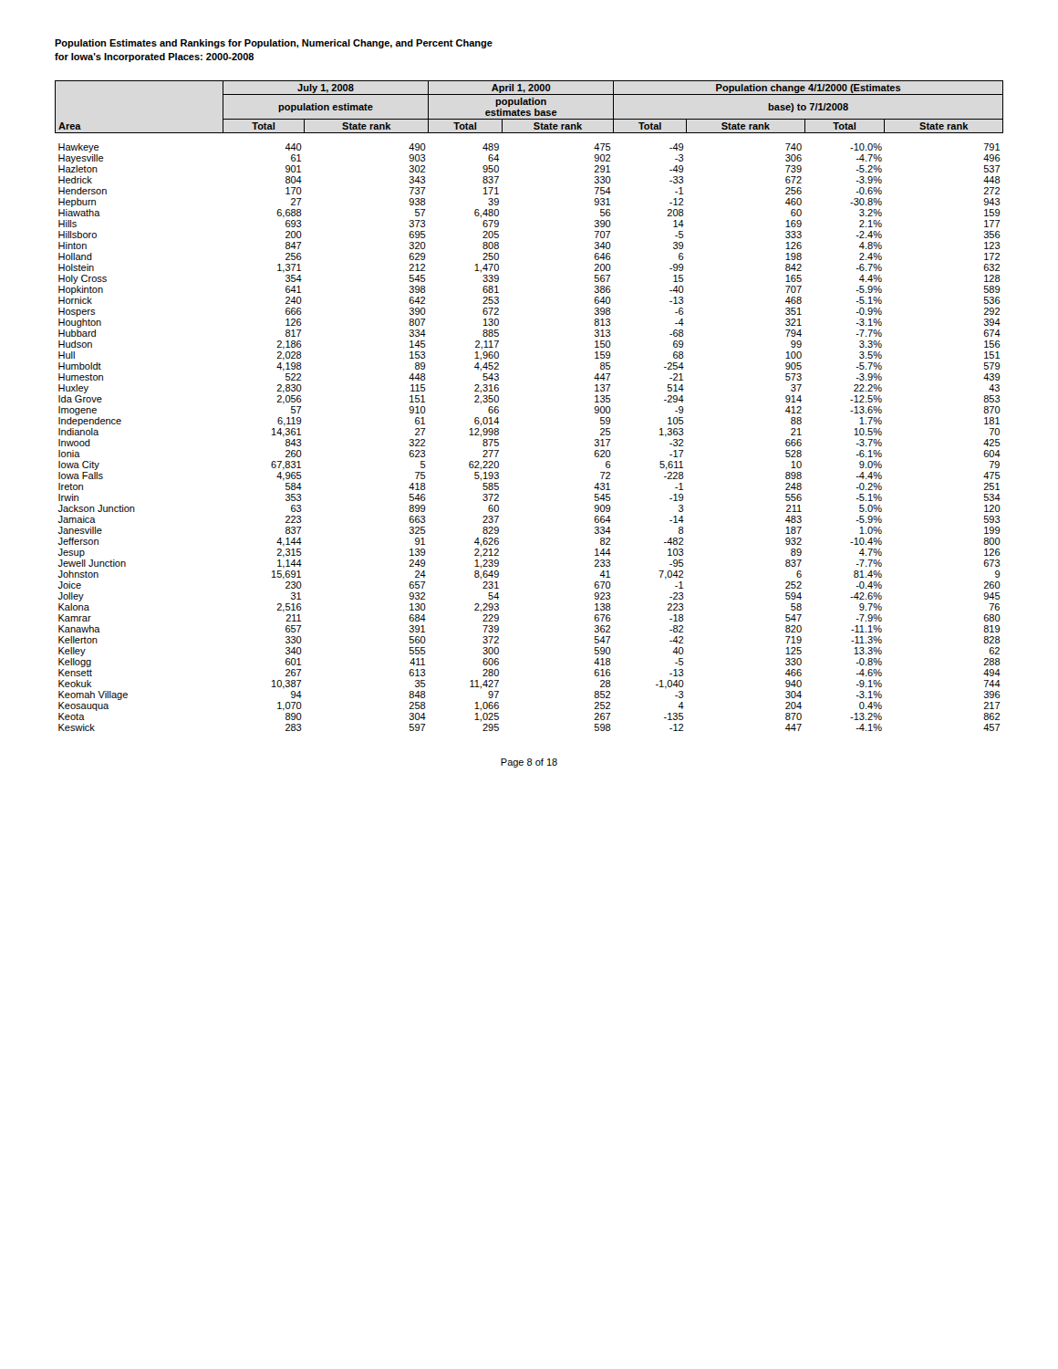Population Estimates and Rankings for Population, Numerical Change, and Percent Change
for Iowa's Incorporated Places: 2000-2008
| Area | July 1, 2008 | April 1, 2000 | Population change 4/1/2000 (Estimates |
| --- | --- | --- | --- |
| population estimate | population estimates base | base) to 7/1/2008 |
| Total | State rank | Total | State rank | Total | State rank | Total | State rank |
| Hawkeye | 440 | 490 | 489 | 475 | -49 | 740 | -10.0% | 791 |
| Hayesville | 61 | 903 | 64 | 902 | -3 | 306 | -4.7% | 496 |
| Hazleton | 901 | 302 | 950 | 291 | -49 | 739 | -5.2% | 537 |
| Hedrick | 804 | 343 | 837 | 330 | -33 | 672 | -3.9% | 448 |
| Henderson | 170 | 737 | 171 | 754 | -1 | 256 | -0.6% | 272 |
| Hepburn | 27 | 938 | 39 | 931 | -12 | 460 | -30.8% | 943 |
| Hiawatha | 6,688 | 57 | 6,480 | 56 | 208 | 60 | 3.2% | 159 |
| Hills | 693 | 373 | 679 | 390 | 14 | 169 | 2.1% | 177 |
| Hillsboro | 200 | 695 | 205 | 707 | -5 | 333 | -2.4% | 356 |
| Hinton | 847 | 320 | 808 | 340 | 39 | 126 | 4.8% | 123 |
| Holland | 256 | 629 | 250 | 646 | 6 | 198 | 2.4% | 172 |
| Holstein | 1,371 | 212 | 1,470 | 200 | -99 | 842 | -6.7% | 632 |
| Holy Cross | 354 | 545 | 339 | 567 | 15 | 165 | 4.4% | 128 |
| Hopkinton | 641 | 398 | 681 | 386 | -40 | 707 | -5.9% | 589 |
| Hornick | 240 | 642 | 253 | 640 | -13 | 468 | -5.1% | 536 |
| Hospers | 666 | 390 | 672 | 398 | -6 | 351 | -0.9% | 292 |
| Houghton | 126 | 807 | 130 | 813 | -4 | 321 | -3.1% | 394 |
| Hubbard | 817 | 334 | 885 | 313 | -68 | 794 | -7.7% | 674 |
| Hudson | 2,186 | 145 | 2,117 | 150 | 69 | 99 | 3.3% | 156 |
| Hull | 2,028 | 153 | 1,960 | 159 | 68 | 100 | 3.5% | 151 |
| Humboldt | 4,198 | 89 | 4,452 | 85 | -254 | 905 | -5.7% | 579 |
| Humeston | 522 | 448 | 543 | 447 | -21 | 573 | -3.9% | 439 |
| Huxley | 2,830 | 115 | 2,316 | 137 | 514 | 37 | 22.2% | 43 |
| Ida Grove | 2,056 | 151 | 2,350 | 135 | -294 | 914 | -12.5% | 853 |
| Imogene | 57 | 910 | 66 | 900 | -9 | 412 | -13.6% | 870 |
| Independence | 6,119 | 61 | 6,014 | 59 | 105 | 88 | 1.7% | 181 |
| Indianola | 14,361 | 27 | 12,998 | 25 | 1,363 | 21 | 10.5% | 70 |
| Inwood | 843 | 322 | 875 | 317 | -32 | 666 | -3.7% | 425 |
| Ionia | 260 | 623 | 277 | 620 | -17 | 528 | -6.1% | 604 |
| Iowa City | 67,831 | 5 | 62,220 | 6 | 5,611 | 10 | 9.0% | 79 |
| Iowa Falls | 4,965 | 75 | 5,193 | 72 | -228 | 898 | -4.4% | 475 |
| Ireton | 584 | 418 | 585 | 431 | -1 | 248 | -0.2% | 251 |
| Irwin | 353 | 546 | 372 | 545 | -19 | 556 | -5.1% | 534 |
| Jackson Junction | 63 | 899 | 60 | 909 | 3 | 211 | 5.0% | 120 |
| Jamaica | 223 | 663 | 237 | 664 | -14 | 483 | -5.9% | 593 |
| Janesville | 837 | 325 | 829 | 334 | 8 | 187 | 1.0% | 199 |
| Jefferson | 4,144 | 91 | 4,626 | 82 | -482 | 932 | -10.4% | 800 |
| Jesup | 2,315 | 139 | 2,212 | 144 | 103 | 89 | 4.7% | 126 |
| Jewell Junction | 1,144 | 249 | 1,239 | 233 | -95 | 837 | -7.7% | 673 |
| Johnston | 15,691 | 24 | 8,649 | 41 | 7,042 | 6 | 81.4% | 9 |
| Joice | 230 | 657 | 231 | 670 | -1 | 252 | -0.4% | 260 |
| Jolley | 31 | 932 | 54 | 923 | -23 | 594 | -42.6% | 945 |
| Kalona | 2,516 | 130 | 2,293 | 138 | 223 | 58 | 9.7% | 76 |
| Kamrar | 211 | 684 | 229 | 676 | -18 | 547 | -7.9% | 680 |
| Kanawha | 657 | 391 | 739 | 362 | -82 | 820 | -11.1% | 819 |
| Kellerton | 330 | 560 | 372 | 547 | -42 | 719 | -11.3% | 828 |
| Kelley | 340 | 555 | 300 | 590 | 40 | 125 | 13.3% | 62 |
| Kellogg | 601 | 411 | 606 | 418 | -5 | 330 | -0.8% | 288 |
| Kensett | 267 | 613 | 280 | 616 | -13 | 466 | -4.6% | 494 |
| Keokuk | 10,387 | 35 | 11,427 | 28 | -1,040 | 940 | -9.1% | 744 |
| Keomah Village | 94 | 848 | 97 | 852 | -3 | 304 | -3.1% | 396 |
| Keosauqua | 1,070 | 258 | 1,066 | 252 | 4 | 204 | 0.4% | 217 |
| Keota | 890 | 304 | 1,025 | 267 | -135 | 870 | -13.2% | 862 |
| Keswick | 283 | 597 | 295 | 598 | -12 | 447 | -4.1% | 457 |
Page 8 of 18